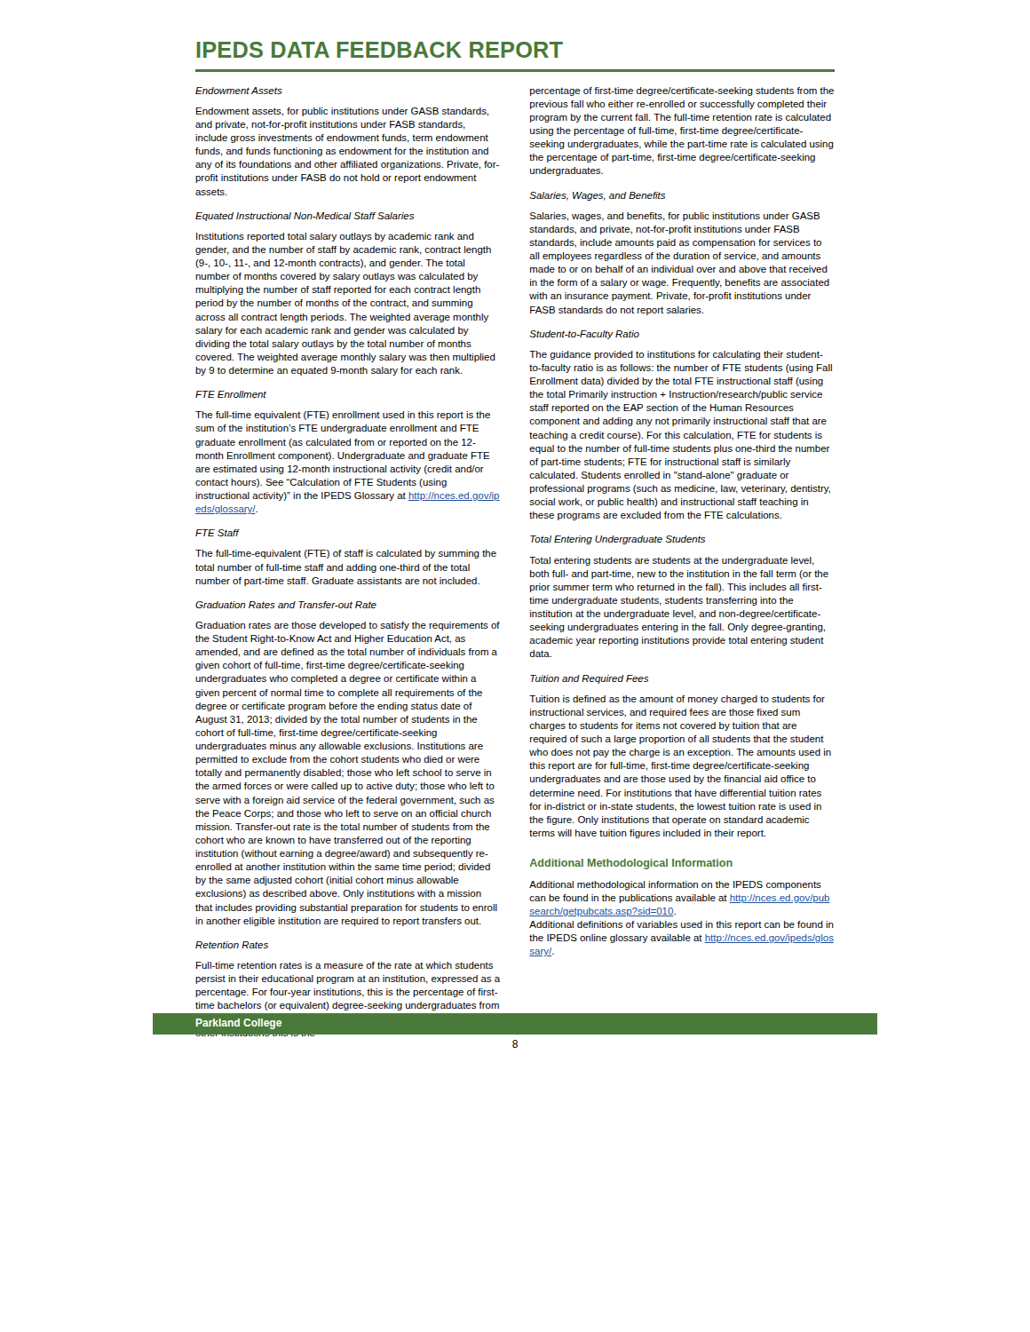IPEDS DATA FEEDBACK REPORT
Endowment Assets
Endowment assets, for public institutions under GASB standards, and private, not-for-profit institutions under FASB standards, include gross investments of endowment funds, term endowment funds, and funds functioning as endowment for the institution and any of its foundations and other affiliated organizations. Private, for-profit institutions under FASB do not hold or report endowment assets.
Equated Instructional Non-Medical Staff Salaries
Institutions reported total salary outlays by academic rank and gender, and the number of staff by academic rank, contract length (9-, 10-, 11-, and 12-month contracts), and gender. The total number of months covered by salary outlays was calculated by multiplying the number of staff reported for each contract length period by the number of months of the contract, and summing across all contract length periods. The weighted average monthly salary for each academic rank and gender was calculated by dividing the total salary outlays by the total number of months covered. The weighted average monthly salary was then multiplied by 9 to determine an equated 9-month salary for each rank.
FTE Enrollment
The full-time equivalent (FTE) enrollment used in this report is the sum of the institution’s FTE undergraduate enrollment and FTE graduate enrollment (as calculated from or reported on the 12-month Enrollment component). Undergraduate and graduate FTE are estimated using 12-month instructional activity (credit and/or contact hours). See “Calculation of FTE Students (using instructional activity)” in the IPEDS Glossary at http://nces.ed.gov/ipeds/glossary/.
FTE Staff
The full-time-equivalent (FTE) of staff is calculated by summing the total number of full-time staff and adding one-third of the total number of part-time staff. Graduate assistants are not included.
Graduation Rates and Transfer-out Rate
Graduation rates are those developed to satisfy the requirements of the Student Right-to-Know Act and Higher Education Act, as amended, and are defined as the total number of individuals from a given cohort of full-time, first-time degree/certificate-seeking undergraduates who completed a degree or certificate within a given percent of normal time to complete all requirements of the degree or certificate program before the ending status date of August 31, 2013; divided by the total number of students in the cohort of full-time, first-time degree/certificate-seeking undergraduates minus any allowable exclusions. Institutions are permitted to exclude from the cohort students who died or were totally and permanently disabled; those who left school to serve in the armed forces or were called up to active duty; those who left to serve with a foreign aid service of the federal government, such as the Peace Corps; and those who left to serve on an official church mission. Transfer-out rate is the total number of students from the cohort who are known to have transferred out of the reporting institution (without earning a degree/award) and subsequently re-enrolled at another institution within the same time period; divided by the same adjusted cohort (initial cohort minus allowable exclusions) as described above. Only institutions with a mission that includes providing substantial preparation for students to enroll in another eligible institution are required to report transfers out.
Retention Rates
Full-time retention rates is a measure of the rate at which students persist in their educational program at an institution, expressed as a percentage. For four-year institutions, this is the percentage of first-time bachelors (or equivalent) degree-seeking undergraduates from the previous fall who are again enrolled in the current fall. For all other institutions this is the
percentage of first-time degree/certificate-seeking students from the previous fall who either re-enrolled or successfully completed their program by the current fall. The full-time retention rate is calculated using the percentage of full-time, first-time degree/certificate-seeking undergraduates, while the part-time rate is calculated using the percentage of part-time, first-time degree/certificate-seeking undergraduates.
Salaries, Wages, and Benefits
Salaries, wages, and benefits, for public institutions under GASB standards, and private, not-for-profit institutions under FASB standards, include amounts paid as compensation for services to all employees regardless of the duration of service, and amounts made to or on behalf of an individual over and above that received in the form of a salary or wage. Frequently, benefits are associated with an insurance payment. Private, for-profit institutions under FASB standards do not report salaries.
Student-to-Faculty Ratio
The guidance provided to institutions for calculating their student-to-faculty ratio is as follows: the number of FTE students (using Fall Enrollment data) divided by the total FTE instructional staff (using the total Primarily instruction + Instruction/research/public service staff reported on the EAP section of the Human Resources component and adding any not primarily instructional staff that are teaching a credit course). For this calculation, FTE for students is equal to the number of full-time students plus one-third the number of part-time students; FTE for instructional staff is similarly calculated. Students enrolled in "stand-alone" graduate or professional programs (such as medicine, law, veterinary, dentistry, social work, or public health) and instructional staff teaching in these programs are excluded from the FTE calculations.
Total Entering Undergraduate Students
Total entering students are students at the undergraduate level, both full- and part-time, new to the institution in the fall term (or the prior summer term who returned in the fall). This includes all first-time undergraduate students, students transferring into the institution at the undergraduate level, and non-degree/certificate-seeking undergraduates entering in the fall. Only degree-granting, academic year reporting institutions provide total entering student data.
Tuition and Required Fees
Tuition is defined as the amount of money charged to students for instructional services, and required fees are those fixed sum charges to students for items not covered by tuition that are required of such a large proportion of all students that the student who does not pay the charge is an exception. The amounts used in this report are for full-time, first-time degree/certificate-seeking undergraduates and are those used by the financial aid office to determine need. For institutions that have differential tuition rates for in-district or in-state students, the lowest tuition rate is used in the figure. Only institutions that operate on standard academic terms will have tuition figures included in their report.
Additional Methodological Information
Additional methodological information on the IPEDS components can be found in the publications available at http://nces.ed.gov/pubsearch/getpubcats.asp?sid=010.
Additional definitions of variables used in this report can be found in the IPEDS online glossary available at http://nces.ed.gov/ipeds/glossary/.
Parkland College
8